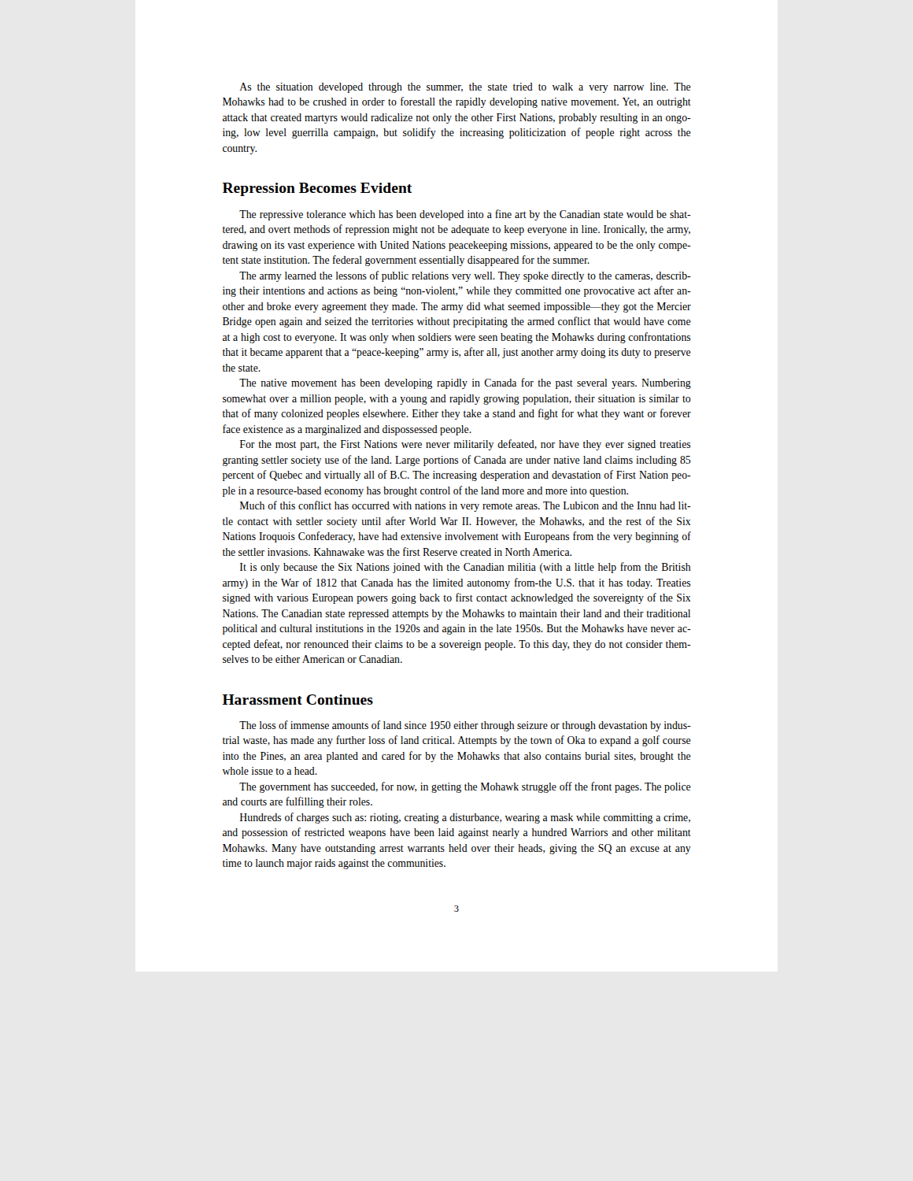As the situation developed through the summer, the state tried to walk a very narrow line. The Mohawks had to be crushed in order to forestall the rapidly developing native movement. Yet, an outright attack that created martyrs would radicalize not only the other First Nations, probably resulting in an ongoing, low level guerrilla campaign, but solidify the increasing politicization of people right across the country.
Repression Becomes Evident
The repressive tolerance which has been developed into a fine art by the Canadian state would be shattered, and overt methods of repression might not be adequate to keep everyone in line. Ironically, the army, drawing on its vast experience with United Nations peacekeeping missions, appeared to be the only competent state institution. The federal government essentially disappeared for the summer.
The army learned the lessons of public relations very well. They spoke directly to the cameras, describing their intentions and actions as being “non-violent,” while they committed one provocative act after another and broke every agreement they made. The army did what seemed impossible—they got the Mercier Bridge open again and seized the territories without precipitating the armed conflict that would have come at a high cost to everyone. It was only when soldiers were seen beating the Mohawks during confrontations that it became apparent that a “peace-keeping” army is, after all, just another army doing its duty to preserve the state.
The native movement has been developing rapidly in Canada for the past several years. Numbering somewhat over a million people, with a young and rapidly growing population, their situation is similar to that of many colonized peoples elsewhere. Either they take a stand and fight for what they want or forever face existence as a marginalized and dispossessed people.
For the most part, the First Nations were never militarily defeated, nor have they ever signed treaties granting settler society use of the land. Large portions of Canada are under native land claims including 85 percent of Quebec and virtually all of B.C. The increasing desperation and devastation of First Nation people in a resource-based economy has brought control of the land more and more into question.
Much of this conflict has occurred with nations in very remote areas. The Lubicon and the Innu had little contact with settler society until after World War II. However, the Mohawks, and the rest of the Six Nations Iroquois Confederacy, have had extensive involvement with Europeans from the very beginning of the settler invasions. Kahnawake was the first Reserve created in North America.
It is only because the Six Nations joined with the Canadian militia (with a little help from the British army) in the War of 1812 that Canada has the limited autonomy from-the U.S. that it has today. Treaties signed with various European powers going back to first contact acknowledged the sovereignty of the Six Nations. The Canadian state repressed attempts by the Mohawks to maintain their land and their traditional political and cultural institutions in the 1920s and again in the late 1950s. But the Mohawks have never accepted defeat, nor renounced their claims to be a sovereign people. To this day, they do not consider themselves to be either American or Canadian.
Harassment Continues
The loss of immense amounts of land since 1950 either through seizure or through devastation by industrial waste, has made any further loss of land critical. Attempts by the town of Oka to expand a golf course into the Pines, an area planted and cared for by the Mohawks that also contains burial sites, brought the whole issue to a head.
The government has succeeded, for now, in getting the Mohawk struggle off the front pages. The police and courts are fulfilling their roles.
Hundreds of charges such as: rioting, creating a disturbance, wearing a mask while committing a crime, and possession of restricted weapons have been laid against nearly a hundred Warriors and other militant Mohawks. Many have outstanding arrest warrants held over their heads, giving the SQ an excuse at any time to launch major raids against the communities.
3